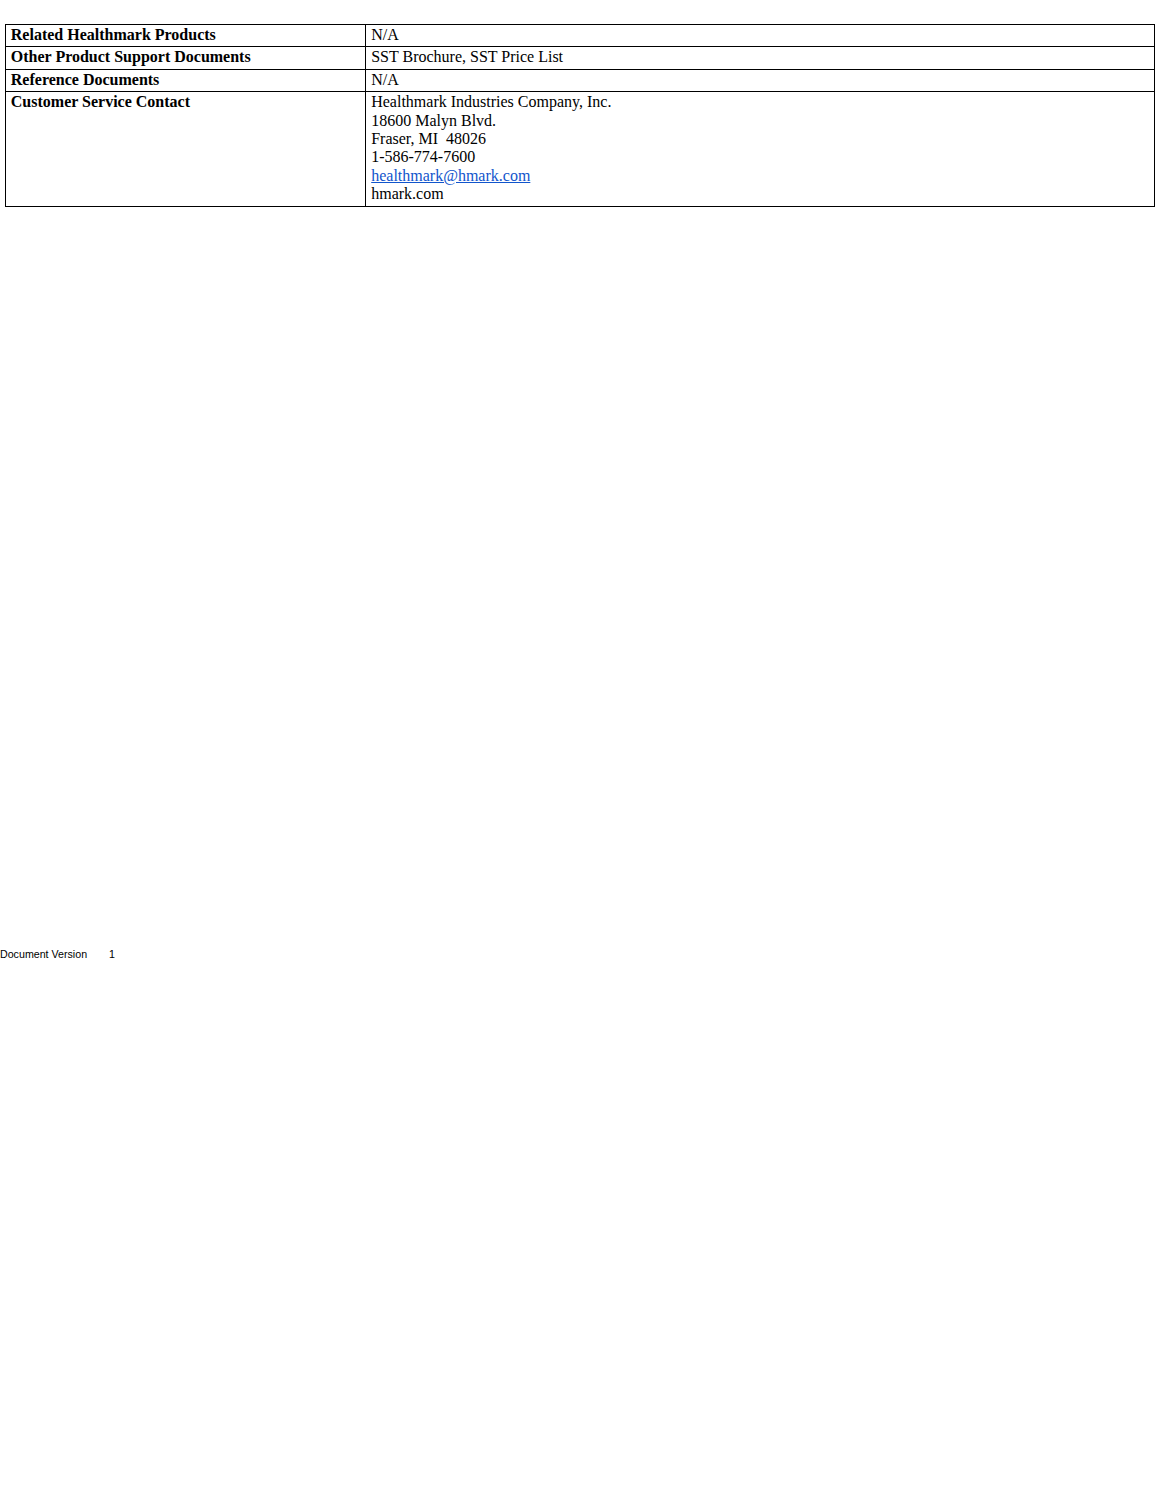| Related Healthmark Products | N/A |
| Other Product Support Documents | SST Brochure, SST Price List |
| Reference Documents | N/A |
| Customer Service Contact | Healthmark Industries Company, Inc. 18600 Malyn Blvd. Fraser, MI 48026 1-586-774-7600 healthmark@hmark.com hmark.com |
Document Version 1